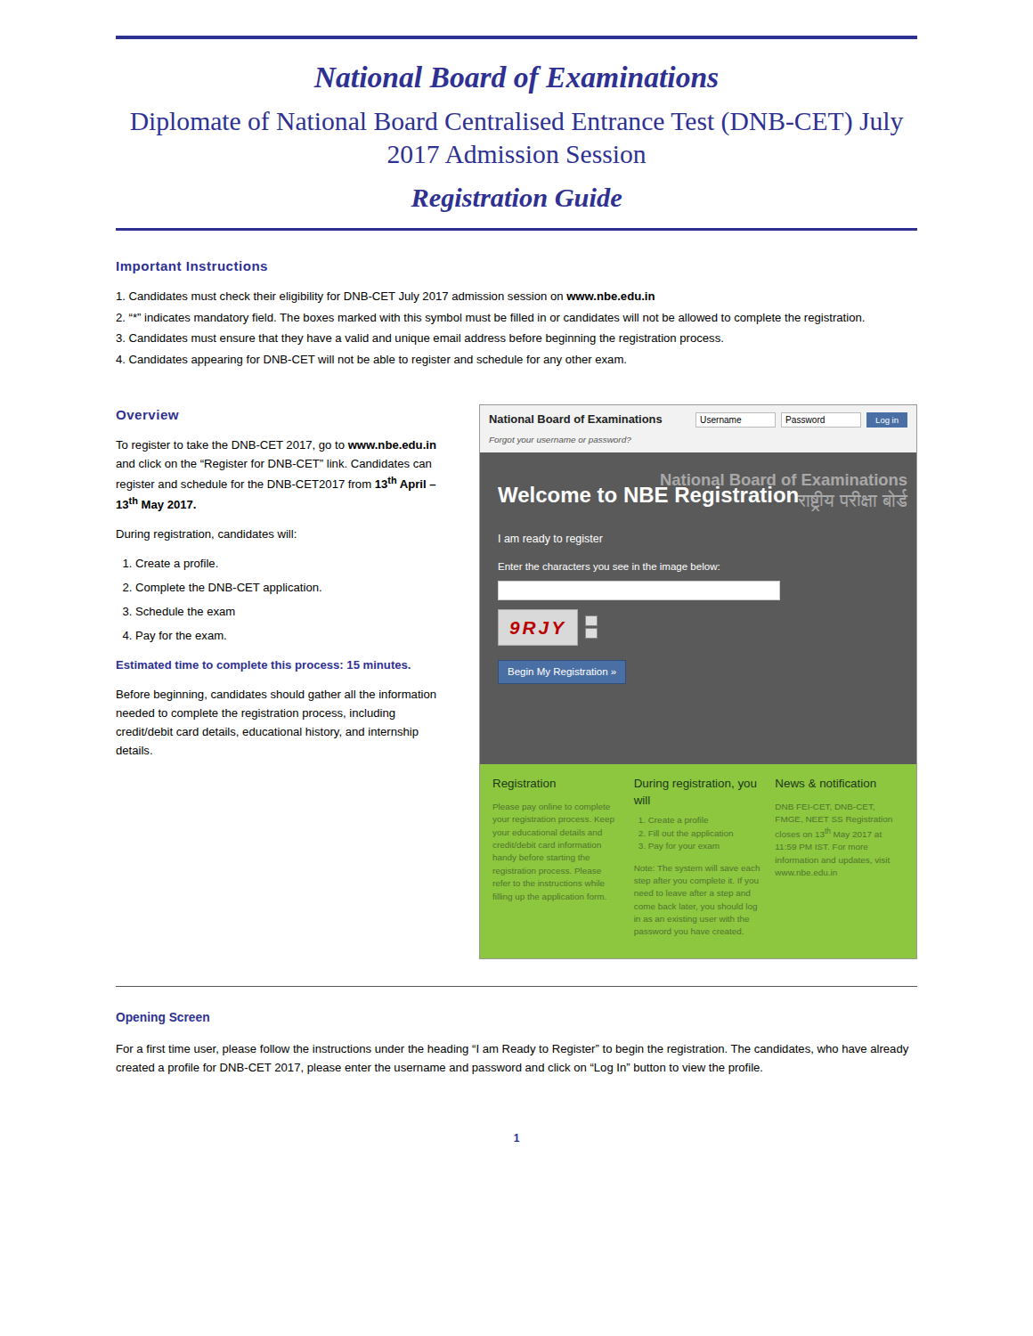National Board of Examinations
Diplomate of National Board Centralised Entrance Test (DNB-CET) July 2017 Admission Session
Registration Guide
Important Instructions
1. Candidates must check their eligibility for DNB-CET July 2017 admission session on www.nbe.edu.in
2. “*” indicates mandatory field. The boxes marked with this symbol must be filled in or candidates will not be allowed to complete the registration.
3. Candidates must ensure that they have a valid and unique email address before beginning the registration process.
4. Candidates appearing for DNB-CET will not be able to register and schedule for any other exam.
Overview
To register to take the DNB-CET 2017, go to www.nbe.edu.in and click on the “Register for DNB-CET” link. Candidates can register and schedule for the DNB-CET2017 from 13th April – 13th May 2017.
During registration, candidates will:
Create a profile.
Complete the DNB-CET application.
Schedule the exam
Pay for the exam.
Estimated time to complete this process: 15 minutes.
Before beginning, candidates should gather all the information needed to complete the registration process, including credit/debit card details, educational history, and internship details.
National Board of Examinations Log in
Forgot your username or password?
National Board of Examinations
राष्ट्रीय परीक्षा बोर्ड
Welcome to NBE Registration
I am ready to register
Enter the characters you see in the image below:
9RJY
Begin My Registration »
Registration
Please pay online to complete your registration process. Keep your educational details and credit/debit card information handy before starting the registration process. Please refer to the instructions while filling up the application form.
During registration, you will
Create a profile
Fill out the application
Pay for your exam
Note: The system will save each step after you complete it. If you need to leave after a step and come back later, you should log in as an existing user with the password you have created.
News & notification
DNB FEI-CET, DNB-CET, FMGE, NEET SS Registration closes on 13th May 2017 at 11:59 PM IST. For more information and updates, visit www.nbe.edu.in
Opening Screen
For a first time user, please follow the instructions under the heading “I am Ready to Register” to begin the registration. The candidates, who have already created a profile for DNB-CET 2017, please enter the username and password and click on “Log In” button to view the profile.
1